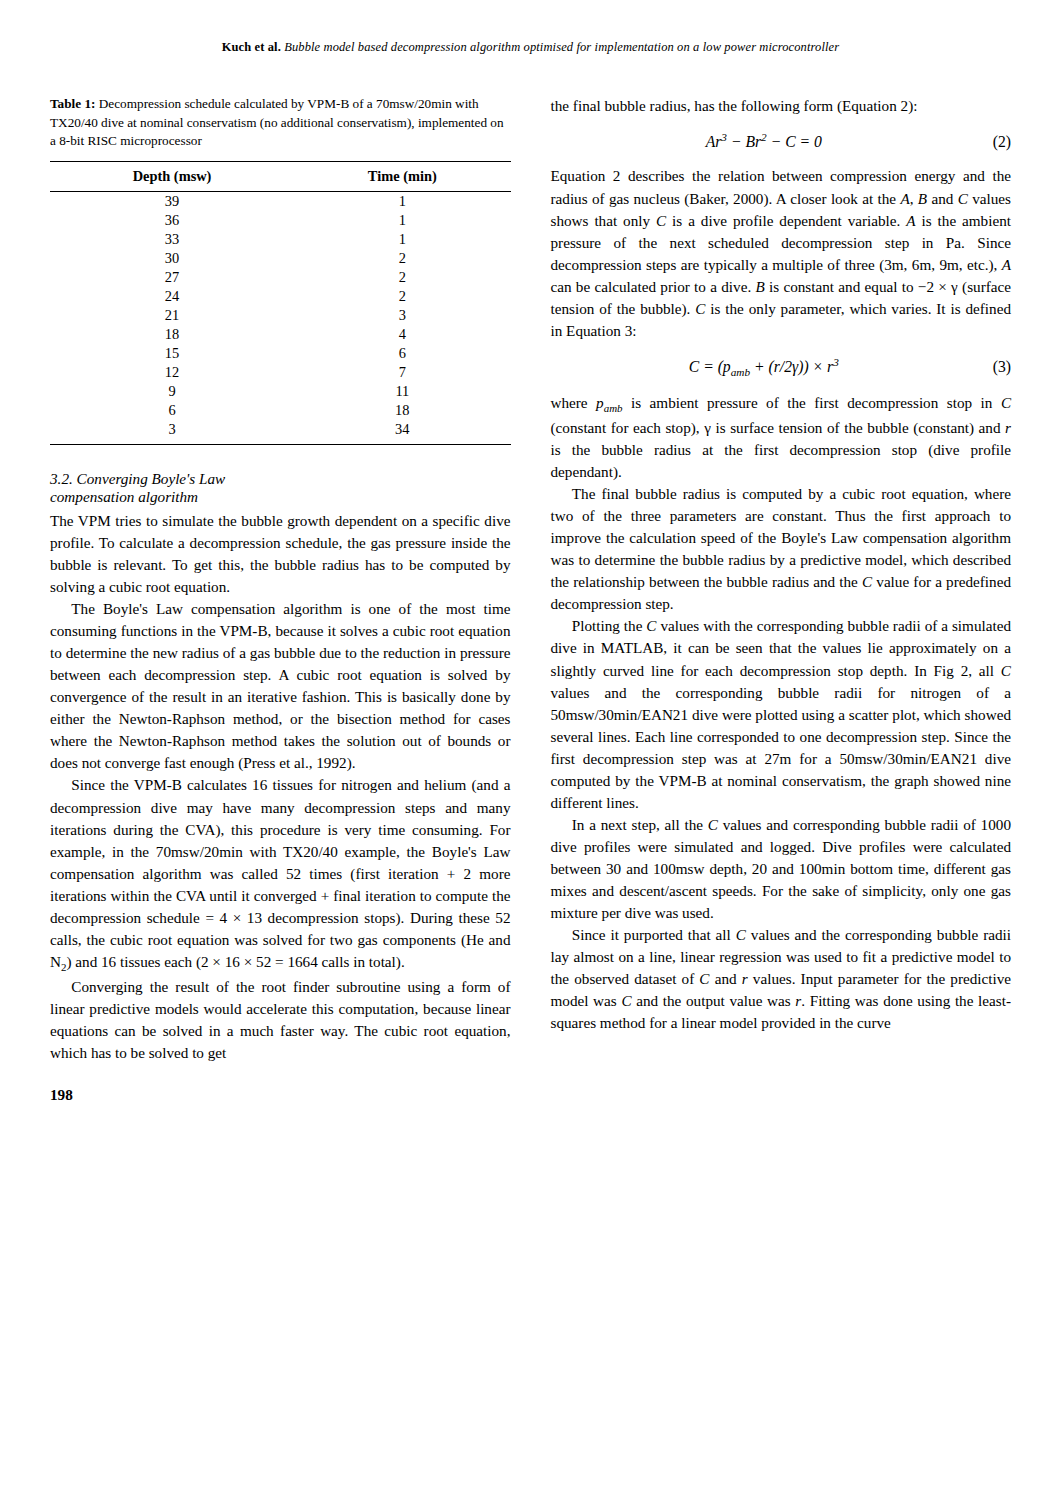Kuch et al. Bubble model based decompression algorithm optimised for implementation on a low power microcontroller
Table 1: Decompression schedule calculated by VPM-B of a 70msw/20min with TX20/40 dive at nominal conservatism (no additional conservatism), implemented on a 8-bit RISC microprocessor
| Depth (msw) | Time (min) |
| --- | --- |
| 39 | 1 |
| 36 | 1 |
| 33 | 1 |
| 30 | 2 |
| 27 | 2 |
| 24 | 2 |
| 21 | 3 |
| 18 | 4 |
| 15 | 6 |
| 12 | 7 |
| 9 | 11 |
| 6 | 18 |
| 3 | 34 |
3.2. Converging Boyle's Law
compensation algorithm
The VPM tries to simulate the bubble growth dependent on a specific dive profile. To calculate a decompression schedule, the gas pressure inside the bubble is relevant. To get this, the bubble radius has to be computed by solving a cubic root equation.
The Boyle's Law compensation algorithm is one of the most time consuming functions in the VPM-B, because it solves a cubic root equation to determine the new radius of a gas bubble due to the reduction in pressure between each decompression step. A cubic root equation is solved by convergence of the result in an iterative fashion. This is basically done by either the Newton-Raphson method, or the bisection method for cases where the Newton-Raphson method takes the solution out of bounds or does not converge fast enough (Press et al., 1992).
Since the VPM-B calculates 16 tissues for nitrogen and helium (and a decompression dive may have many decompression steps and many iterations during the CVA), this procedure is very time consuming. For example, in the 70msw/20min with TX20/40 example, the Boyle's Law compensation algorithm was called 52 times (first iteration + 2 more iterations within the CVA until it converged + final iteration to compute the decompression schedule = 4 × 13 decompression stops). During these 52 calls, the cubic root equation was solved for two gas components (He and N2) and 16 tissues each (2 × 16 × 52 = 1664 calls in total).
Converging the result of the root finder subroutine using a form of linear predictive models would accelerate this computation, because linear equations can be solved in a much faster way. The cubic root equation, which has to be solved to get
the final bubble radius, has the following form (Equation 2):
Ar3 − Br2 − C = 0 (2)
Equation 2 describes the relation between compression energy and the radius of gas nucleus (Baker, 2000). A closer look at the A, B and C values shows that only C is a dive profile dependent variable. A is the ambient pressure of the next scheduled decompression step in Pa. Since decompression steps are typically a multiple of three (3m, 6m, 9m, etc.), A can be calculated prior to a dive. B is constant and equal to −2 × γ (surface tension of the bubble). C is the only parameter, which varies. It is defined in Equation 3:
C = (pamb + (r/2γ)) × r3 (3)
where pamb is ambient pressure of the first decompression stop in C (constant for each stop), γ is surface tension of the bubble (constant) and r is the bubble radius at the first decompression stop (dive profile dependant).
The final bubble radius is computed by a cubic root equation, where two of the three parameters are constant. Thus the first approach to improve the calculation speed of the Boyle's Law compensation algorithm was to determine the bubble radius by a predictive model, which described the relationship between the bubble radius and the C value for a predefined decompression step.
Plotting the C values with the corresponding bubble radii of a simulated dive in MATLAB, it can be seen that the values lie approximately on a slightly curved line for each decompression stop depth. In Fig 2, all C values and the corresponding bubble radii for nitrogen of a 50msw/30min/EAN21 dive were plotted using a scatter plot, which showed several lines. Each line corresponded to one decompression step. Since the first decompression step was at 27m for a 50msw/30min/EAN21 dive computed by the VPM-B at nominal conservatism, the graph showed nine different lines.
In a next step, all the C values and corresponding bubble radii of 1000 dive profiles were simulated and logged. Dive profiles were calculated between 30 and 100msw depth, 20 and 100min bottom time, different gas mixes and descent/ascent speeds. For the sake of simplicity, only one gas mixture per dive was used.
Since it purported that all C values and the corresponding bubble radii lay almost on a line, linear regression was used to fit a predictive model to the observed dataset of C and r values. Input parameter for the predictive model was C and the output value was r. Fitting was done using the least-squares method for a linear model provided in the curve
198